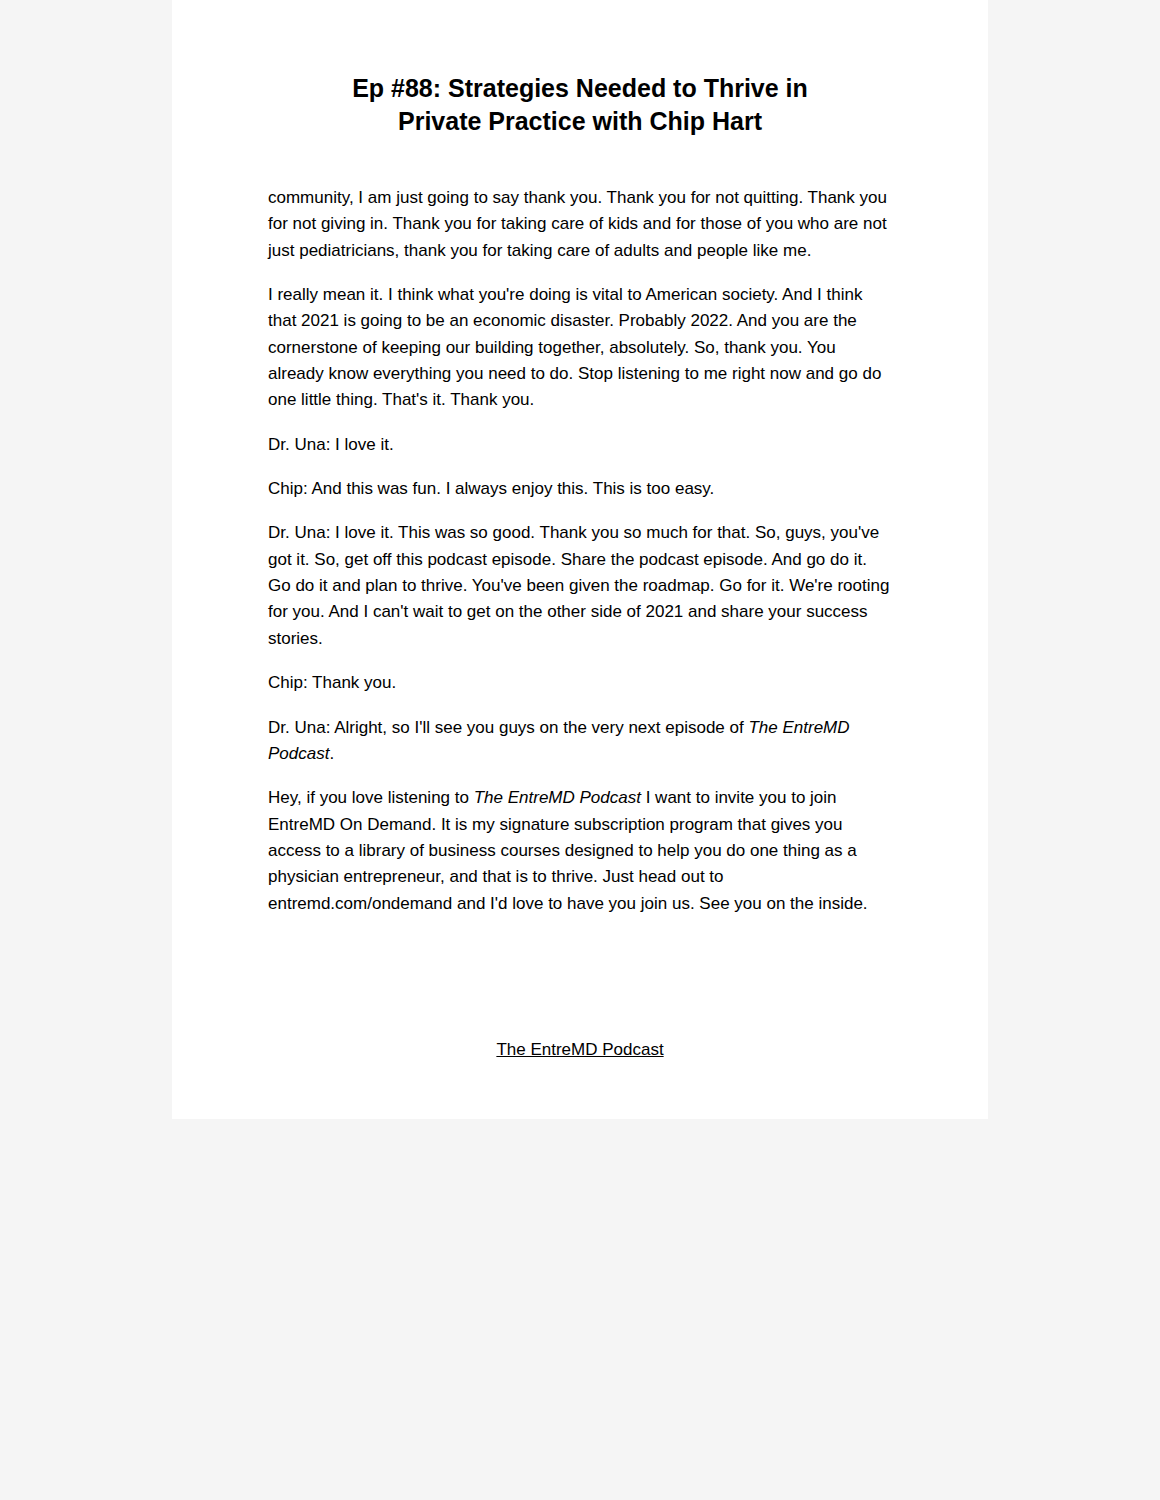Ep #88: Strategies Needed to Thrive in
Private Practice with Chip Hart
community, I am just going to say thank you. Thank you for not quitting. Thank you for not giving in. Thank you for taking care of kids and for those of you who are not just pediatricians, thank you for taking care of adults and people like me.
I really mean it. I think what you're doing is vital to American society. And I think that 2021 is going to be an economic disaster. Probably 2022. And you are the cornerstone of keeping our building together, absolutely. So, thank you. You already know everything you need to do. Stop listening to me right now and go do one little thing. That's it. Thank you.
Dr. Una: I love it.
Chip: And this was fun. I always enjoy this. This is too easy.
Dr. Una: I love it. This was so good. Thank you so much for that. So, guys, you've got it. So, get off this podcast episode. Share the podcast episode. And go do it. Go do it and plan to thrive. You've been given the roadmap. Go for it. We're rooting for you. And I can't wait to get on the other side of 2021 and share your success stories.
Chip: Thank you.
Dr. Una: Alright, so I'll see you guys on the very next episode of The EntreMD Podcast.
Hey, if you love listening to The EntreMD Podcast I want to invite you to join EntreMD On Demand. It is my signature subscription program that gives you access to a library of business courses designed to help you do one thing as a physician entrepreneur, and that is to thrive. Just head out to entremd.com/ondemand and I'd love to have you join us. See you on the inside.
The EntreMD Podcast